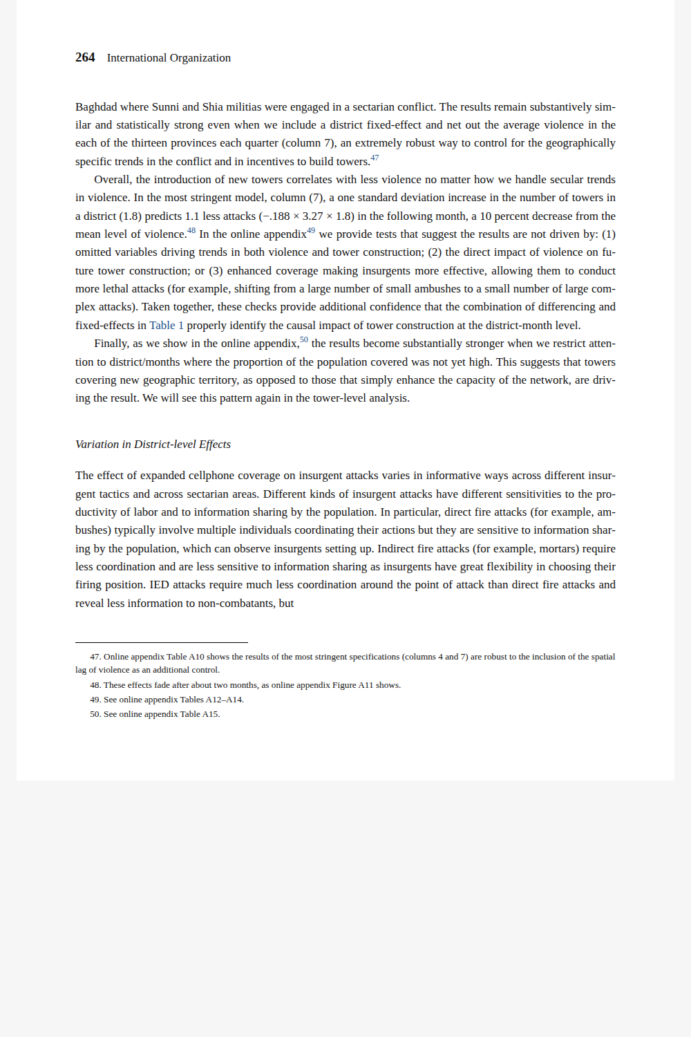264 International Organization
Baghdad where Sunni and Shia militias were engaged in a sectarian conflict. The results remain substantively similar and statistically strong even when we include a district fixed-effect and net out the average violence in the each of the thirteen provinces each quarter (column 7), an extremely robust way to control for the geographically specific trends in the conflict and in incentives to build towers.47
Overall, the introduction of new towers correlates with less violence no matter how we handle secular trends in violence. In the most stringent model, column (7), a one standard deviation increase in the number of towers in a district (1.8) predicts 1.1 less attacks (−.188 × 3.27 × 1.8) in the following month, a 10 percent decrease from the mean level of violence.48 In the online appendix49 we provide tests that suggest the results are not driven by: (1) omitted variables driving trends in both violence and tower construction; (2) the direct impact of violence on future tower construction; or (3) enhanced coverage making insurgents more effective, allowing them to conduct more lethal attacks (for example, shifting from a large number of small ambushes to a small number of large complex attacks). Taken together, these checks provide additional confidence that the combination of differencing and fixed-effects in Table 1 properly identify the causal impact of tower construction at the district-month level.
Finally, as we show in the online appendix,50 the results become substantially stronger when we restrict attention to district/months where the proportion of the population covered was not yet high. This suggests that towers covering new geographic territory, as opposed to those that simply enhance the capacity of the network, are driving the result. We will see this pattern again in the tower-level analysis.
Variation in District-level Effects
The effect of expanded cellphone coverage on insurgent attacks varies in informative ways across different insurgent tactics and across sectarian areas. Different kinds of insurgent attacks have different sensitivities to the productivity of labor and to information sharing by the population. In particular, direct fire attacks (for example, ambushes) typically involve multiple individuals coordinating their actions but they are sensitive to information sharing by the population, which can observe insurgents setting up. Indirect fire attacks (for example, mortars) require less coordination and are less sensitive to information sharing as insurgents have great flexibility in choosing their firing position. IED attacks require much less coordination around the point of attack than direct fire attacks and reveal less information to non-combatants, but
47. Online appendix Table A10 shows the results of the most stringent specifications (columns 4 and 7) are robust to the inclusion of the spatial lag of violence as an additional control.
48. These effects fade after about two months, as online appendix Figure A11 shows.
49. See online appendix Tables A12–A14.
50. See online appendix Table A15.